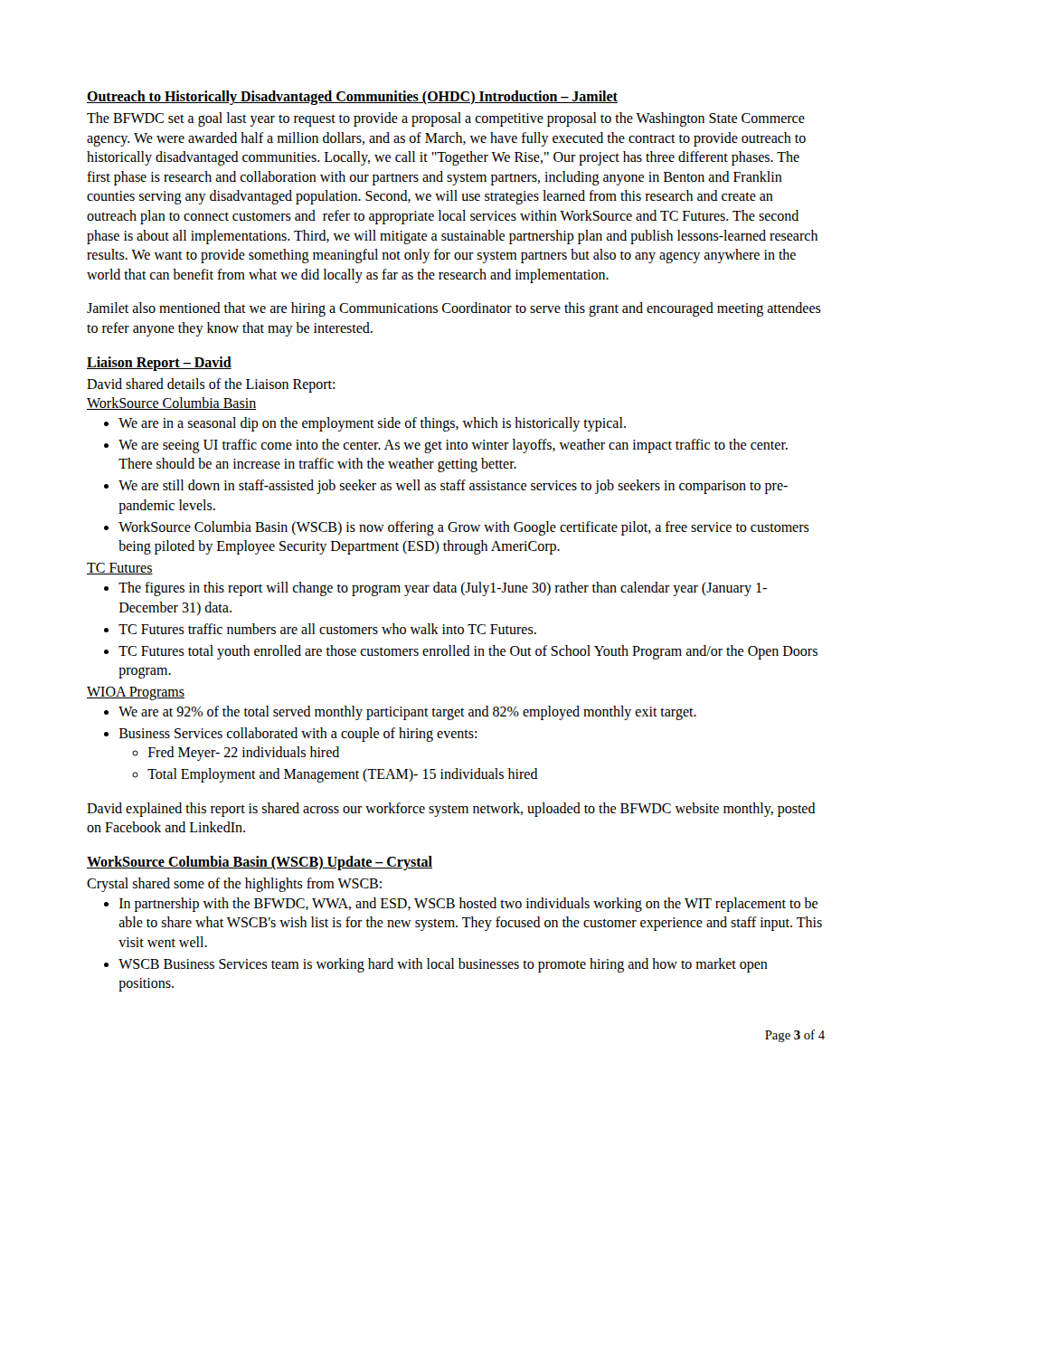Outreach to Historically Disadvantaged Communities (OHDC) Introduction – Jamilet
The BFWDC set a goal last year to request to provide a proposal a competitive proposal to the Washington State Commerce agency. We were awarded half a million dollars, and as of March, we have fully executed the contract to provide outreach to historically disadvantaged communities. Locally, we call it "Together We Rise," Our project has three different phases. The first phase is research and collaboration with our partners and system partners, including anyone in Benton and Franklin counties serving any disadvantaged population. Second, we will use strategies learned from this research and create an outreach plan to connect customers and refer to appropriate local services within WorkSource and TC Futures. The second phase is about all implementations. Third, we will mitigate a sustainable partnership plan and publish lessons-learned research results. We want to provide something meaningful not only for our system partners but also to any agency anywhere in the world that can benefit from what we did locally as far as the research and implementation.
Jamilet also mentioned that we are hiring a Communications Coordinator to serve this grant and encouraged meeting attendees to refer anyone they know that may be interested.
Liaison Report – David
David shared details of the Liaison Report:
WorkSource Columbia Basin
We are in a seasonal dip on the employment side of things, which is historically typical.
We are seeing UI traffic come into the center. As we get into winter layoffs, weather can impact traffic to the center. There should be an increase in traffic with the weather getting better.
We are still down in staff-assisted job seeker as well as staff assistance services to job seekers in comparison to pre-pandemic levels.
WorkSource Columbia Basin (WSCB) is now offering a Grow with Google certificate pilot, a free service to customers being piloted by Employee Security Department (ESD) through AmeriCorp.
TC Futures
The figures in this report will change to program year data (July1-June 30) rather than calendar year (January 1-December 31) data.
TC Futures traffic numbers are all customers who walk into TC Futures.
TC Futures total youth enrolled are those customers enrolled in the Out of School Youth Program and/or the Open Doors program.
WIOA Programs
We are at 92% of the total served monthly participant target and 82% employed monthly exit target.
Business Services collaborated with a couple of hiring events:
Fred Meyer- 22 individuals hired
Total Employment and Management (TEAM)- 15 individuals hired
David explained this report is shared across our workforce system network, uploaded to the BFWDC website monthly, posted on Facebook and LinkedIn.
WorkSource Columbia Basin (WSCB) Update – Crystal
Crystal shared some of the highlights from WSCB:
In partnership with the BFWDC, WWA, and ESD, WSCB hosted two individuals working on the WIT replacement to be able to share what WSCB's wish list is for the new system. They focused on the customer experience and staff input. This visit went well.
WSCB Business Services team is working hard with local businesses to promote hiring and how to market open positions.
Page 3 of 4